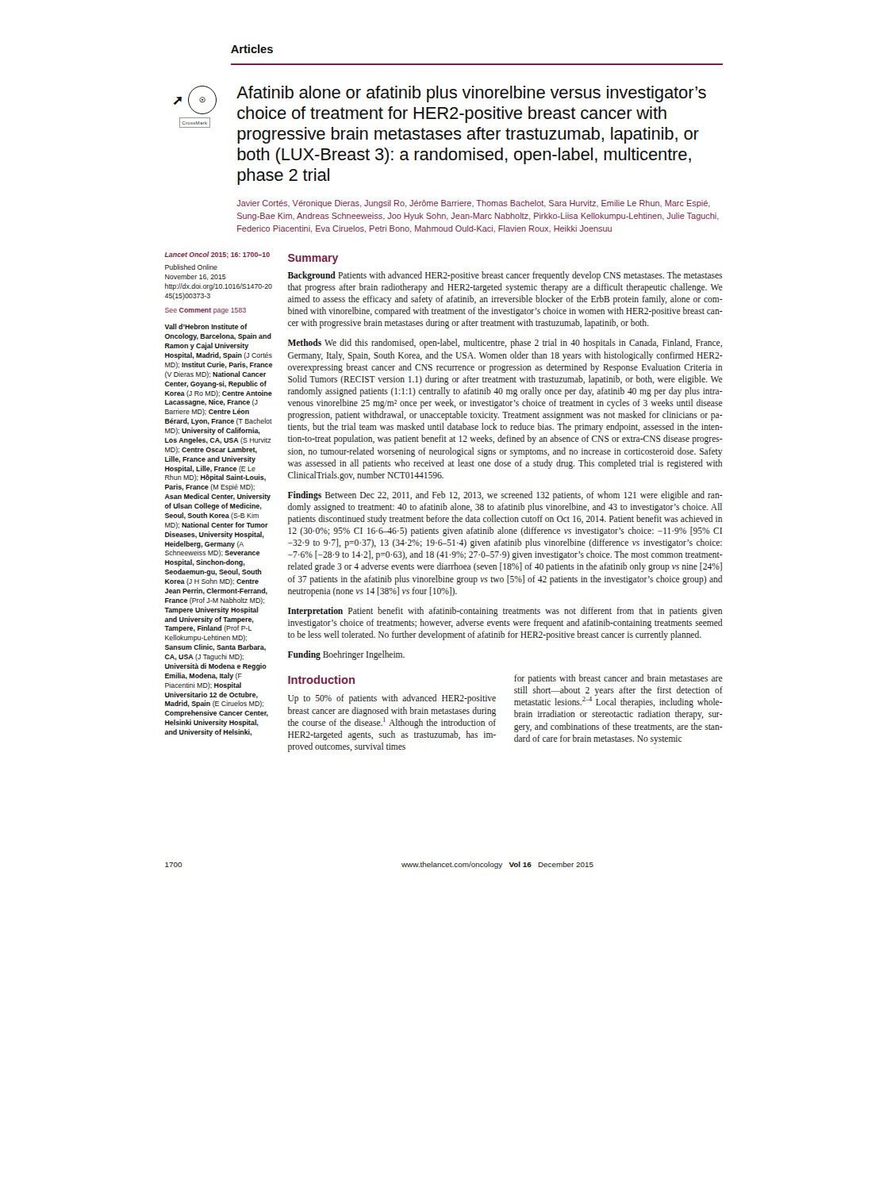Articles
➚ ☉
CrossMark
Afatinib alone or afatinib plus vinorelbine versus investigator’s choice of treatment for HER2-positive breast cancer with progressive brain metastases after trastuzumab, lapatinib, or both (LUX-Breast 3): a randomised, open-label, multicentre, phase 2 trial
Javier Cortés, Véronique Dieras, Jungsil Ro, Jérôme Barriere, Thomas Bachelot, Sara Hurvitz, Emilie Le Rhun, Marc Espié, Sung-Bae Kim, Andreas Schneeweiss, Joo Hyuk Sohn, Jean-Marc Nabholtz, Pirkko-Liisa Kellokumpu-Lehtinen, Julie Taguchi, Federico Piacentini, Eva Ciruelos, Petri Bono, Mahmoud Ould-Kaci, Flavien Roux, Heikki Joensuu
Lancet Oncol 2015; 16: 1700–10
Published Online
November 16, 2015
http://dx.doi.org/10.1016/S1470-2045(15)00373-3
See Comment page 1583
Vall d’Hebron Institute of Oncology, Barcelona, Spain and Ramon y Cajal University Hospital, Madrid, Spain (J Cortés MD); Institut Curie, Paris, France (V Dieras MD); National Cancer Center, Goyang-si, Republic of Korea (J Ro MD); Centre Antoine Lacassagne, Nice, France (J Barriere MD); Centre Léon Bérard, Lyon, France (T Bachelot MD); University of California, Los Angeles, CA, USA (S Hurvitz MD); Centre Oscar Lambret, Lille, France and University Hospital, Lille, France (E Le Rhun MD); Hôpital Saint-Louis, Paris, France (M Espié MD); Asan Medical Center, University of Ulsan College of Medicine, Seoul, South Korea (S-B Kim MD); National Center for Tumor Diseases, University Hospital, Heidelberg, Germany (A Schneeweiss MD); Severance Hospital, Sinchon-dong, Seodaemun-gu, Seoul, South Korea (J H Sohn MD); Centre Jean Perrin, Clermont-Ferrand, France (Prof J-M Nabholtz MD); Tampere University Hospital and University of Tampere, Tampere, Finland (Prof P-L Kellokumpu-Lehtinen MD); Sansum Clinic, Santa Barbara, CA, USA (J Taguchi MD); Università di Modena e Reggio Emilia, Modena, Italy (F Piacentini MD); Hospital Universitario 12 de Octubre, Madrid, Spain (E Ciruelos MD); Comprehensive Cancer Center, Helsinki University Hospital, and University of Helsinki,
Summary
Background Patients with advanced HER2-positive breast cancer frequently develop CNS metastases. The metastases that progress after brain radiotherapy and HER2-targeted systemic therapy are a difficult therapeutic challenge. We aimed to assess the efficacy and safety of afatinib, an irreversible blocker of the ErbB protein family, alone or combined with vinorelbine, compared with treatment of the investigator’s choice in women with HER2-positive breast cancer with progressive brain metastases during or after treatment with trastuzumab, lapatinib, or both.
Methods We did this randomised, open-label, multicentre, phase 2 trial in 40 hospitals in Canada, Finland, France, Germany, Italy, Spain, South Korea, and the USA. Women older than 18 years with histologically confirmed HER2-overexpressing breast cancer and CNS recurrence or progression as determined by Response Evaluation Criteria in Solid Tumors (RECIST version 1.1) during or after treatment with trastuzumab, lapatinib, or both, were eligible. We randomly assigned patients (1:1:1) centrally to afatinib 40 mg orally once per day, afatinib 40 mg per day plus intravenous vinorelbine 25 mg/m² once per week, or investigator’s choice of treatment in cycles of 3 weeks until disease progression, patient withdrawal, or unacceptable toxicity. Treatment assignment was not masked for clinicians or patients, but the trial team was masked until database lock to reduce bias. The primary endpoint, assessed in the intention-to-treat population, was patient benefit at 12 weeks, defined by an absence of CNS or extra-CNS disease progression, no tumour-related worsening of neurological signs or symptoms, and no increase in corticosteroid dose. Safety was assessed in all patients who received at least one dose of a study drug. This completed trial is registered with ClinicalTrials.gov, number NCT01441596.
Findings Between Dec 22, 2011, and Feb 12, 2013, we screened 132 patients, of whom 121 were eligible and randomly assigned to treatment: 40 to afatinib alone, 38 to afatinib plus vinorelbine, and 43 to investigator’s choice. All patients discontinued study treatment before the data collection cutoff on Oct 16, 2014. Patient benefit was achieved in 12 (30·0%; 95% CI 16·6–46·5) patients given afatinib alone (difference vs investigator’s choice: −11·9% [95% CI −32·9 to 9·7], p=0·37), 13 (34·2%; 19·6–51·4) given afatinib plus vinorelbine (difference vs investigator’s choice: −7·6% [−28·9 to 14·2], p=0·63), and 18 (41·9%; 27·0–57·9) given investigator’s choice. The most common treatment-related grade 3 or 4 adverse events were diarrhoea (seven [18%] of 40 patients in the afatinib only group vs nine [24%] of 37 patients in the afatinib plus vinorelbine group vs two [5%] of 42 patients in the investigator’s choice group) and neutropenia (none vs 14 [38%] vs four [10%]).
Interpretation Patient benefit with afatinib-containing treatments was not different from that in patients given investigator’s choice of treatments; however, adverse events were frequent and afatinib-containing treatments seemed to be less well tolerated. No further development of afatinib for HER2-positive breast cancer is currently planned.
Funding Boehringer Ingelheim.
Introduction
Up to 50% of patients with advanced HER2-positive breast cancer are diagnosed with brain metastases during the course of the disease.1 Although the introduction of HER2-targeted agents, such as trastuzumab, has improved outcomes, survival times
for patients with breast cancer and brain metastases are still short—about 2 years after the first detection of metastatic lesions.2–4 Local therapies, including whole-brain irradiation or stereotactic radiation therapy, surgery, and combinations of these treatments, are the standard of care for brain metastases. No systemic
1700
www.thelancet.com/oncology Vol 16 December 2015